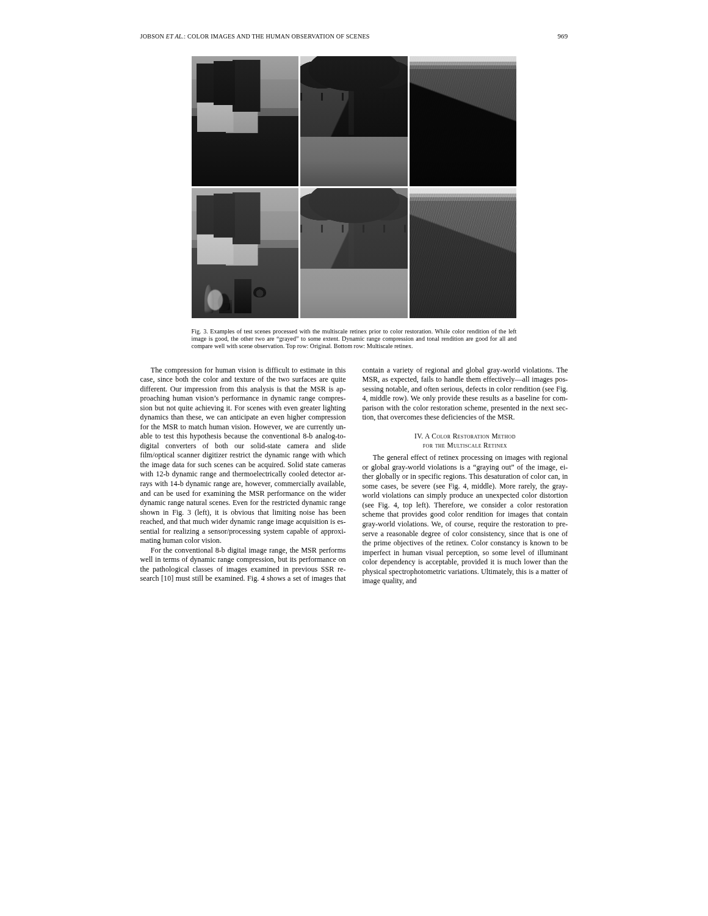JOBSON et al.: COLOR IMAGES AND THE HUMAN OBSERVATION OF SCENES
969
Fig. 3. Examples of test scenes processed with the multiscale retinex prior to color restoration. While color rendition of the left image is good, the other two are “grayed” to some extent. Dynamic range compression and tonal rendition are good for all and compare well with scene observation. Top row: Original. Bottom row: Multiscale retinex.
The compression for human vision is difficult to estimate in this case, since both the color and texture of the two surfaces are quite different. Our impression from this analysis is that the MSR is approaching human vision’s performance in dynamic range compression but not quite achieving it. For scenes with even greater lighting dynamics than these, we can anticipate an even higher compression for the MSR to match human vision. However, we are currently unable to test this hypothesis because the conventional 8-b analog-to-digital converters of both our solid-state camera and slide film/optical scanner digitizer restrict the dynamic range with which the image data for such scenes can be acquired. Solid state cameras with 12-b dynamic range and thermoelectrically cooled detector arrays with 14-b dynamic range are, however, commercially available, and can be used for examining the MSR performance on the wider dynamic range natural scenes. Even for the restricted dynamic range shown in Fig. 3 (left), it is obvious that limiting noise has been reached, and that much wider dynamic range image acquisition is essential for realizing a sensor/processing system capable of approximating human color vision.
For the conventional 8-b digital image range, the MSR performs well in terms of dynamic range compression, but its performance on the pathological classes of images examined in previous SSR research [10] must still be examined. Fig. 4 shows a set of images that contain a variety of regional and global gray-world violations. The MSR, as expected, fails to handle them effectively—all images possessing notable, and often serious, defects in color rendition (see Fig. 4, middle row). We only provide these results as a baseline for comparison with the color restoration scheme, presented in the next section, that overcomes these deficiencies of the MSR.
IV. A Color Restoration Methodfor the Multiscale Retinex
The general effect of retinex processing on images with regional or global gray-world violations is a “graying out” of the image, either globally or in specific regions. This desaturation of color can, in some cases, be severe (see Fig. 4, middle). More rarely, the gray-world violations can simply produce an unexpected color distortion (see Fig. 4, top left). Therefore, we consider a color restoration scheme that provides good color rendition for images that contain gray-world violations. We, of course, require the restoration to preserve a reasonable degree of color consistency, since that is one of the prime objectives of the retinex. Color constancy is known to be imperfect in human visual perception, so some level of illuminant color dependency is acceptable, provided it is much lower than the physical spectrophotometric variations. Ultimately, this is a matter of image quality, and